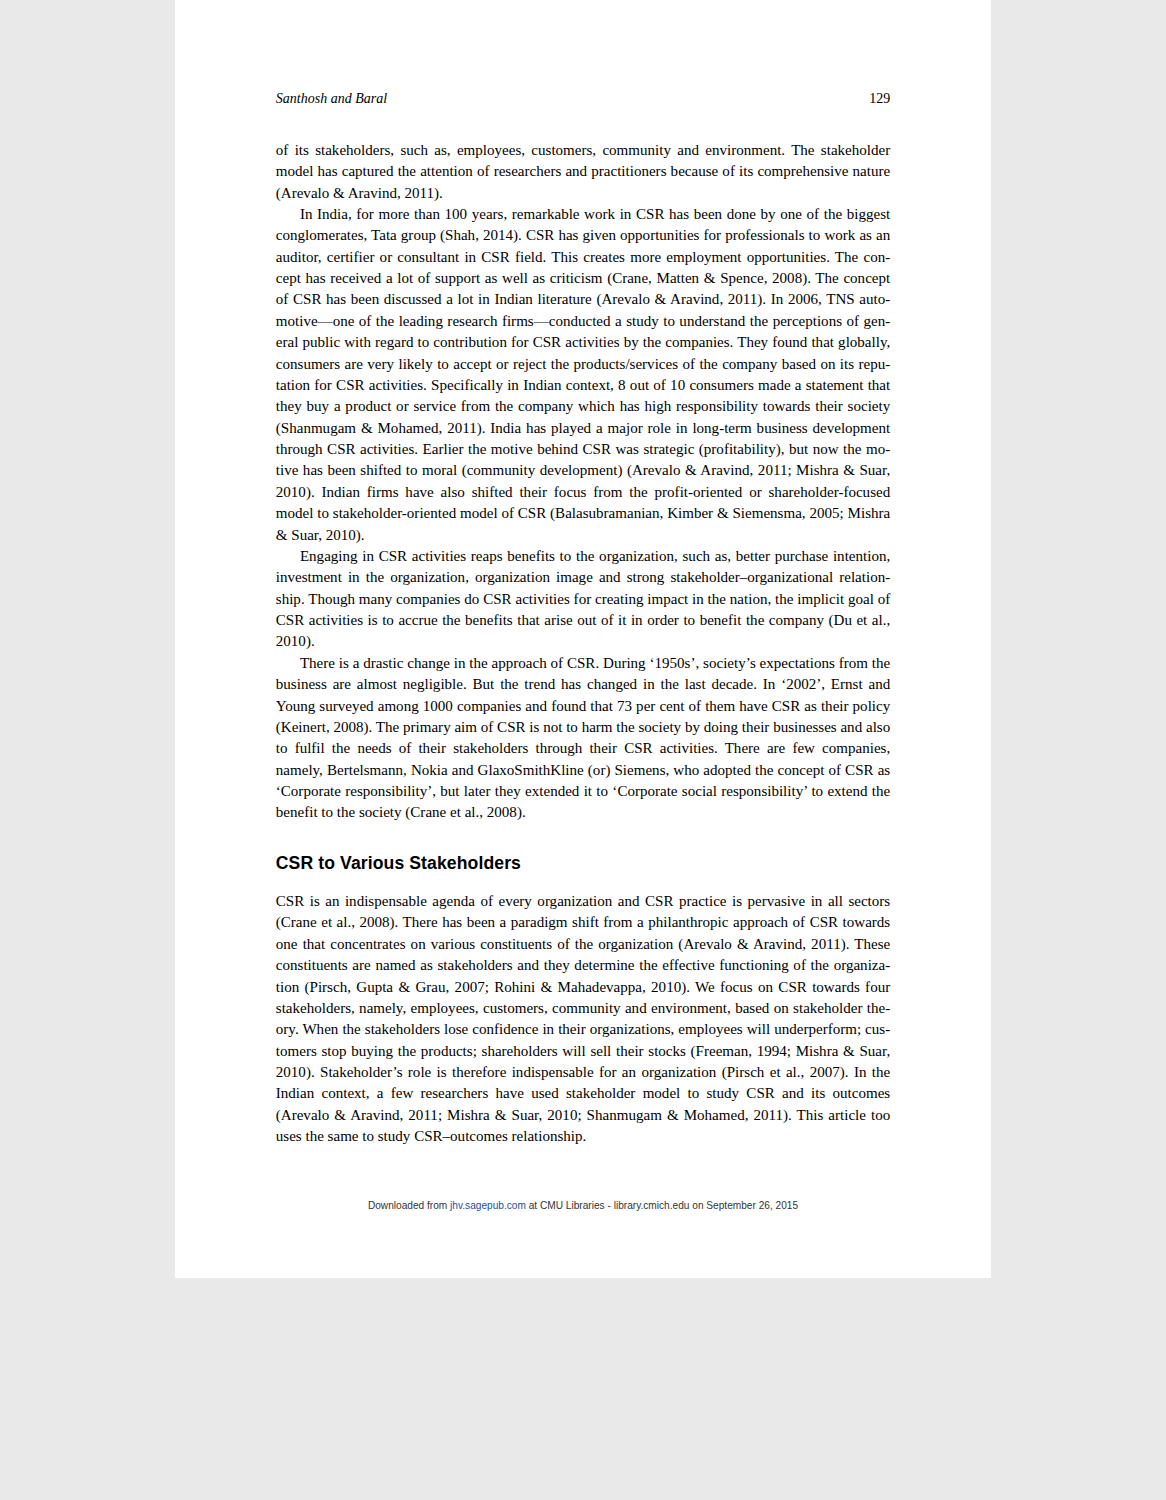Santhosh and Baral 129
of its stakeholders, such as, employees, customers, community and environment. The stakeholder model has captured the attention of researchers and practitioners because of its comprehensive nature (Arevalo & Aravind, 2011).
In India, for more than 100 years, remarkable work in CSR has been done by one of the biggest conglomerates, Tata group (Shah, 2014). CSR has given opportunities for professionals to work as an auditor, certifier or consultant in CSR field. This creates more employment opportunities. The concept has received a lot of support as well as criticism (Crane, Matten & Spence, 2008). The concept of CSR has been discussed a lot in Indian literature (Arevalo & Aravind, 2011). In 2006, TNS automotive—one of the leading research firms—conducted a study to understand the perceptions of general public with regard to contribution for CSR activities by the companies. They found that globally, consumers are very likely to accept or reject the products/services of the company based on its reputation for CSR activities. Specifically in Indian context, 8 out of 10 consumers made a statement that they buy a product or service from the company which has high responsibility towards their society (Shanmugam & Mohamed, 2011). India has played a major role in long-term business development through CSR activities. Earlier the motive behind CSR was strategic (profitability), but now the motive has been shifted to moral (community development) (Arevalo & Aravind, 2011; Mishra & Suar, 2010). Indian firms have also shifted their focus from the profit-oriented or shareholder-focused model to stakeholder-oriented model of CSR (Balasubramanian, Kimber & Siemensma, 2005; Mishra & Suar, 2010).
Engaging in CSR activities reaps benefits to the organization, such as, better purchase intention, investment in the organization, organization image and strong stakeholder–organizational relationship. Though many companies do CSR activities for creating impact in the nation, the implicit goal of CSR activities is to accrue the benefits that arise out of it in order to benefit the company (Du et al., 2010).
There is a drastic change in the approach of CSR. During ‘1950s’, society’s expectations from the business are almost negligible. But the trend has changed in the last decade. In ‘2002’, Ernst and Young surveyed among 1000 companies and found that 73 per cent of them have CSR as their policy (Keinert, 2008). The primary aim of CSR is not to harm the society by doing their businesses and also to fulfil the needs of their stakeholders through their CSR activities. There are few companies, namely, Bertelsmann, Nokia and GlaxoSmithKline (or) Siemens, who adopted the concept of CSR as ‘Corporate responsibility’, but later they extended it to ‘Corporate social responsibility’ to extend the benefit to the society (Crane et al., 2008).
CSR to Various Stakeholders
CSR is an indispensable agenda of every organization and CSR practice is pervasive in all sectors (Crane et al., 2008). There has been a paradigm shift from a philanthropic approach of CSR towards one that concentrates on various constituents of the organization (Arevalo & Aravind, 2011). These constituents are named as stakeholders and they determine the effective functioning of the organization (Pirsch, Gupta & Grau, 2007; Rohini & Mahadevappa, 2010). We focus on CSR towards four stakeholders, namely, employees, customers, community and environment, based on stakeholder theory. When the stakeholders lose confidence in their organizations, employees will underperform; customers stop buying the products; shareholders will sell their stocks (Freeman, 1994; Mishra & Suar, 2010). Stakeholder’s role is therefore indispensable for an organization (Pirsch et al., 2007). In the Indian context, a few researchers have used stakeholder model to study CSR and its outcomes (Arevalo & Aravind, 2011; Mishra & Suar, 2010; Shanmugam & Mohamed, 2011). This article too uses the same to study CSR–outcomes relationship.
Downloaded from jhv.sagepub.com at CMU Libraries - library.cmich.edu on September 26, 2015